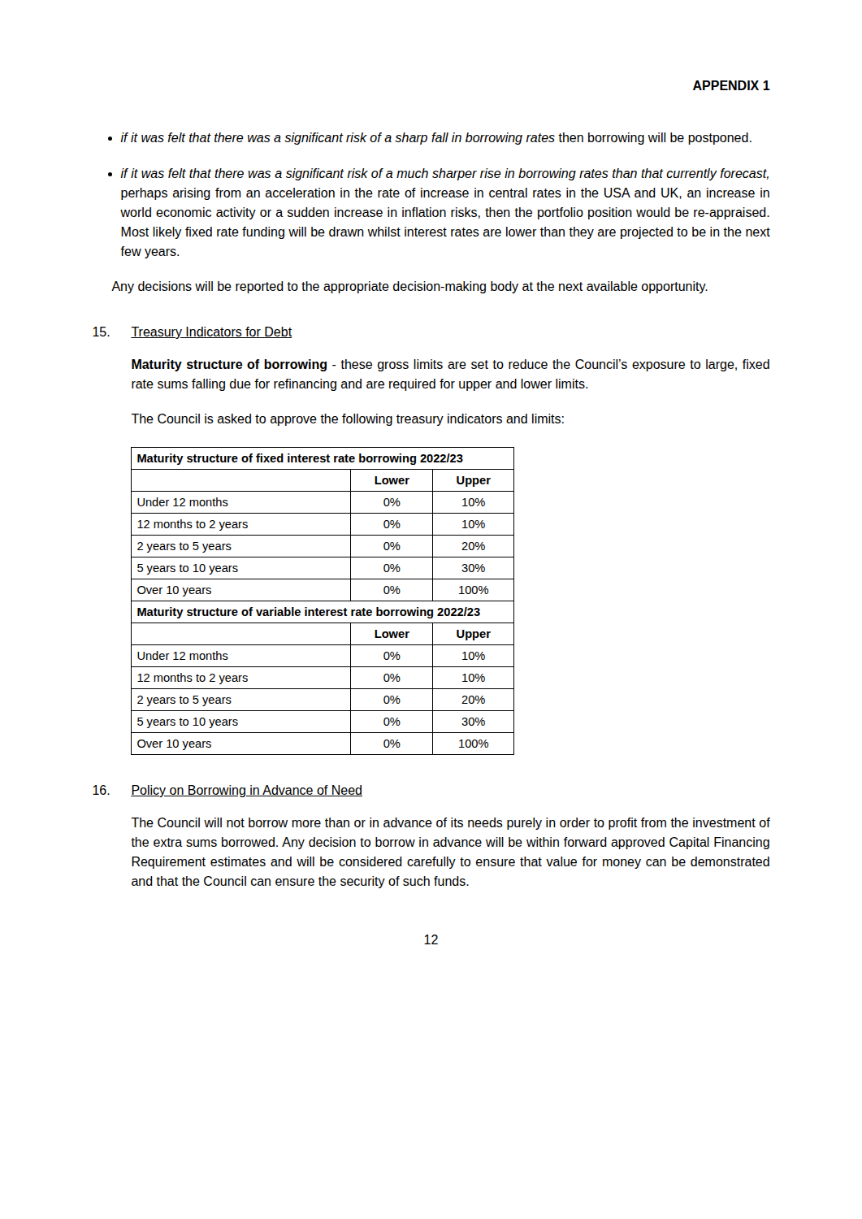APPENDIX 1
if it was felt that there was a significant risk of a sharp fall in borrowing rates then borrowing will be postponed.
if it was felt that there was a significant risk of a much sharper rise in borrowing rates than that currently forecast, perhaps arising from an acceleration in the rate of increase in central rates in the USA and UK, an increase in world economic activity or a sudden increase in inflation risks, then the portfolio position would be re-appraised. Most likely fixed rate funding will be drawn whilst interest rates are lower than they are projected to be in the next few years.
Any decisions will be reported to the appropriate decision-making body at the next available opportunity.
15. Treasury Indicators for Debt
Maturity structure of borrowing - these gross limits are set to reduce the Council’s exposure to large, fixed rate sums falling due for refinancing and are required for upper and lower limits.
The Council is asked to approve the following treasury indicators and limits:
| Maturity structure of fixed interest rate borrowing 2022/23 |
| | Lower | Upper |
| Under 12 months | 0% | 10% |
| 12 months to 2 years | 0% | 10% |
| 2 years to 5 years | 0% | 20% |
| 5 years to 10 years | 0% | 30% |
| Over 10 years | 0% | 100% |
| Maturity structure of variable interest rate borrowing 2022/23 |
| | Lower | Upper |
| Under 12 months | 0% | 10% |
| 12 months to 2 years | 0% | 10% |
| 2 years to 5 years | 0% | 20% |
| 5 years to 10 years | 0% | 30% |
| Over 10 years | 0% | 100% |
16. Policy on Borrowing in Advance of Need
The Council will not borrow more than or in advance of its needs purely in order to profit from the investment of the extra sums borrowed. Any decision to borrow in advance will be within forward approved Capital Financing Requirement estimates and will be considered carefully to ensure that value for money can be demonstrated and that the Council can ensure the security of such funds.
12